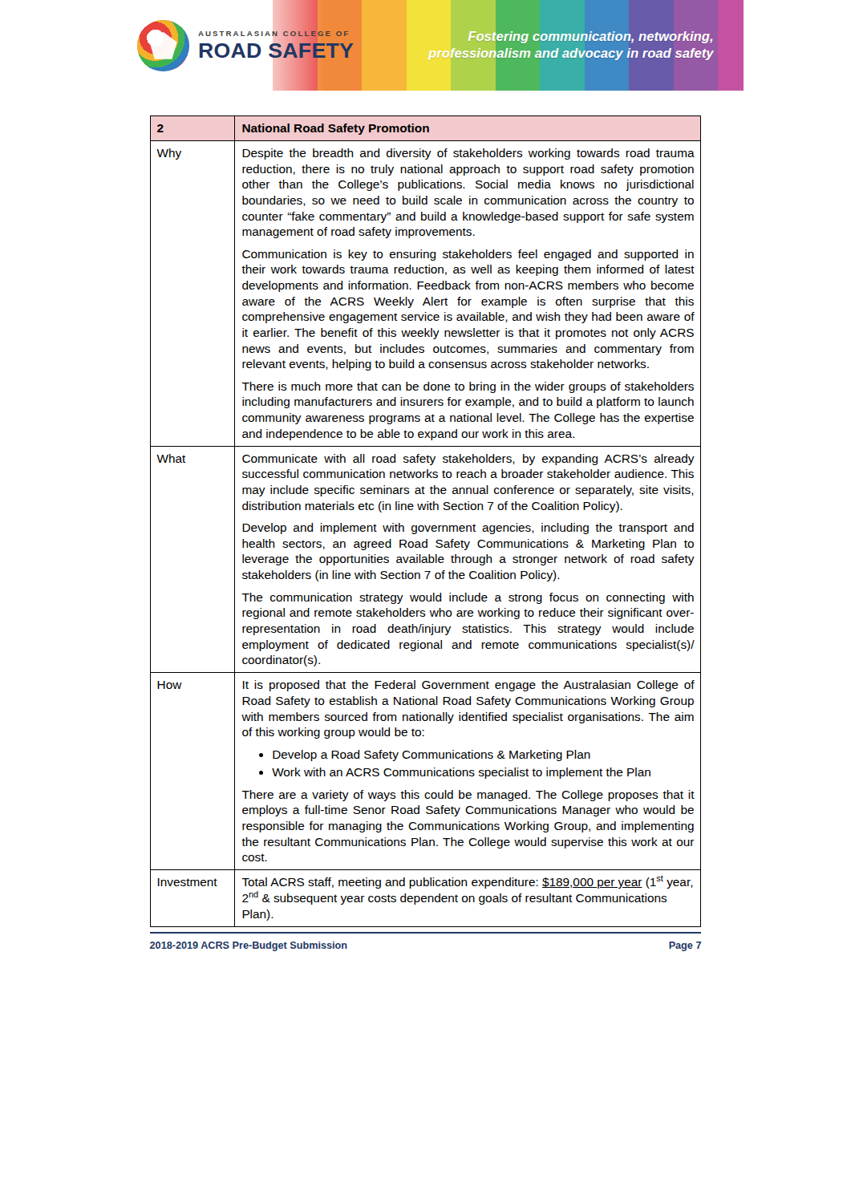Australasian College of
ROAD SAFETY
Fostering communication, networking,
professionalism and advocacy in road safety
| 2 | National Road Safety Promotion |
| --- | --- |
| Why | Despite the breadth and diversity of stakeholders working towards road trauma reduction, there is no truly national approach to support road safety promotion other than the College’s publications. Social media knows no jurisdictional boundaries, so we need to build scale in communication across the country to counter “fake commentary” and build a knowledge-based support for safe system management of road safety improvements. Communication is key to ensuring stakeholders feel engaged and supported in their work towards trauma reduction, as well as keeping them informed of latest developments and information. Feedback from non-ACRS members who become aware of the ACRS Weekly Alert for example is often surprise that this comprehensive engagement service is available, and wish they had been aware of it earlier. The benefit of this weekly newsletter is that it promotes not only ACRS news and events, but includes outcomes, summaries and commentary from relevant events, helping to build a consensus across stakeholder networks. There is much more that can be done to bring in the wider groups of stakeholders including manufacturers and insurers for example, and to build a platform to launch community awareness programs at a national level. The College has the expertise and independence to be able to expand our work in this area. |
| What | Communicate with all road safety stakeholders, by expanding ACRS’s already successful communication networks to reach a broader stakeholder audience. This may include specific seminars at the annual conference or separately, site visits, distribution materials etc (in line with Section 7 of the Coalition Policy). Develop and implement with government agencies, including the transport and health sectors, an agreed Road Safety Communications & Marketing Plan to leverage the opportunities available through a stronger network of road safety stakeholders (in line with Section 7 of the Coalition Policy). The communication strategy would include a strong focus on connecting with regional and remote stakeholders who are working to reduce their significant over-representation in road death/injury statistics. This strategy would include employment of dedicated regional and remote communications specialist(s)/ coordinator(s). |
| How | It is proposed that the Federal Government engage the Australasian College of Road Safety to establish a National Road Safety Communications Working Group with members sourced from nationally identified specialist organisations. The aim of this working group would be to: Develop a Road Safety Communications & Marketing Plan Work with an ACRS Communications specialist to implement the Plan There are a variety of ways this could be managed. The College proposes that it employs a full-time Senor Road Safety Communications Manager who would be responsible for managing the Communications Working Group, and implementing the resultant Communications Plan. The College would supervise this work at our cost. |
| Investment | Total ACRS staff, meeting and publication expenditure: $189,000 per year (1 st year, 2 nd & subsequent year costs dependent on goals of resultant Communications Plan). |
2018-2019 ACRS Pre-Budget Submission
Page 7